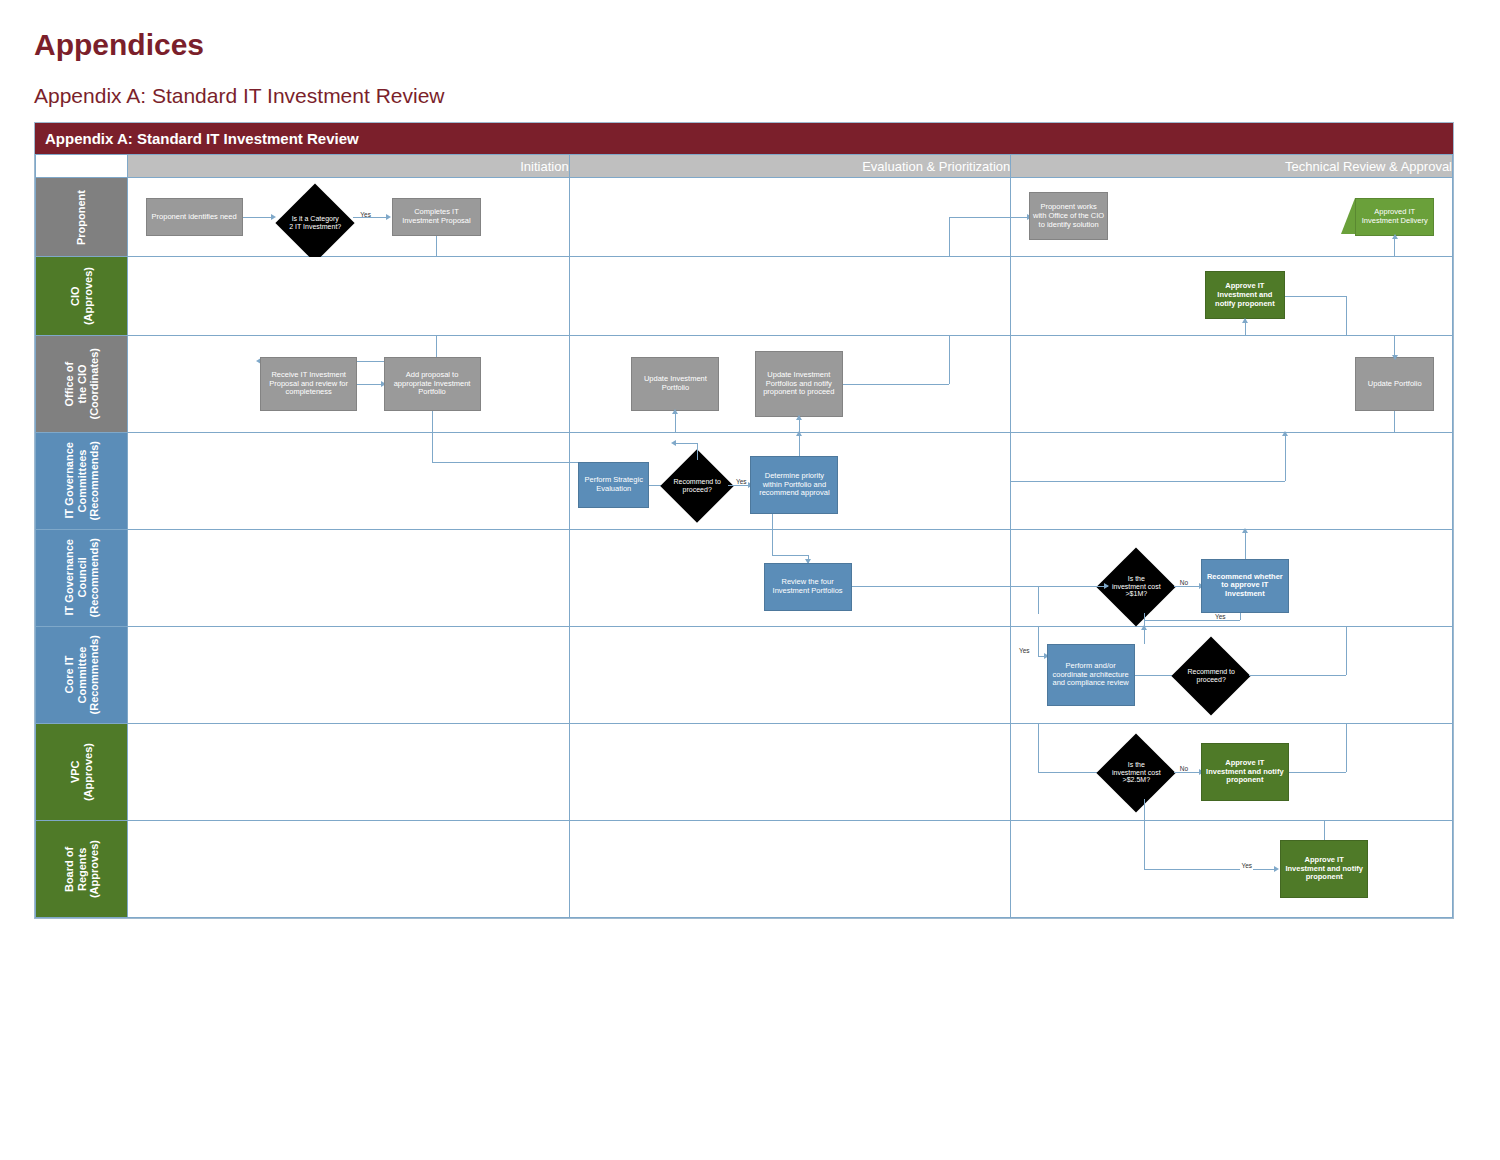Appendices
Appendix A: Standard IT Investment Review
Appendix A: Standard IT Investment Review
| | Initiation | Evaluation & Prioritization | Technical Review & Approval |
| --- | --- | --- | --- |
| Proponent | Proponent identifies need Is it a Category 2 IT Investment? Yes Completes IT Investment Proposal | | Proponent works with Office of the CIO to identify solution Approved IT Investment Delivery |
| CIO (Approves) | | | Approve IT Investment and notify proponent |
| Office of the CIO (Coordinates) | Receive IT Investment Proposal and review for completeness Add proposal to appropriate Investment Portfolio | Update Investment Portfolio Update Investment Portfolios and notify proponent to proceed | Update Portfolio |
| IT Governance Committees (Recommends) | | Perform Strategic Evaluation Recommend to proceed? Yes Determine priority within Portfolio and recommend approval | |
| IT Governance Council (Recommends) | | Review the four Investment Portfolios | Is the investment cost >$1M? No Recommend whether to approve IT Investment Yes |
| Core IT Committee (Recommends) | | | Yes Perform and/or coordinate architecture and compliance review Recommend to proceed? |
| VPC (Approves) | | | Is the investment cost >$2.5M? No Approve IT Investment and notify proponent |
| Board of Regents (Approves) | | | Yes Approve IT Investment and notify proponent |